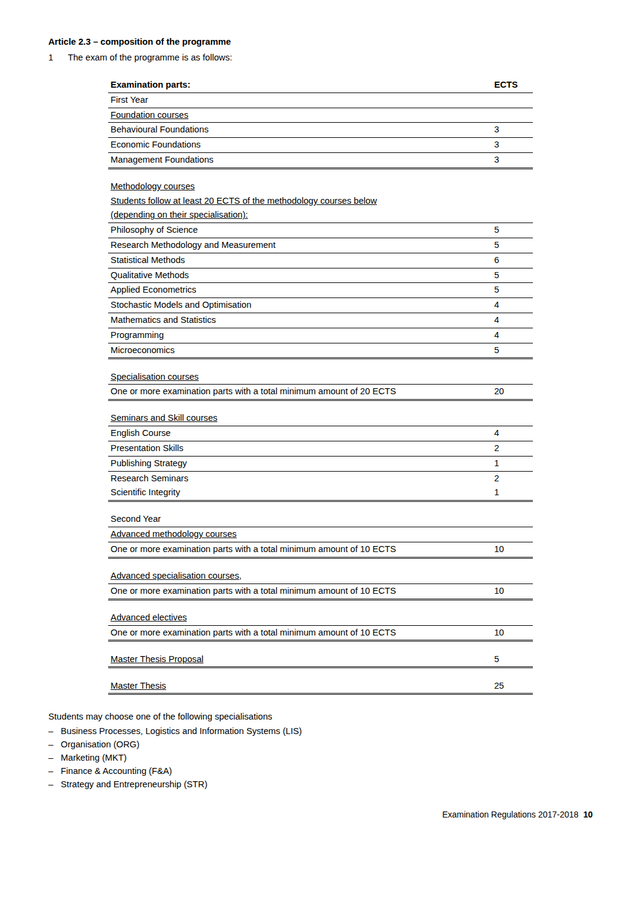Article 2.3 – composition of the programme
1 The exam of the programme is as follows:
| Examination parts: | ECTS |
| First Year | |
| Foundation courses | |
| Behavioural Foundations | 3 |
| Economic Foundations | 3 |
| Management Foundations | 3 |
| Methodology courses | |
| Students follow at least 20 ECTS of the methodology courses below | |
| (depending on their specialisation): | |
| Philosophy of Science | 5 |
| Research Methodology and Measurement | 5 |
| Statistical Methods | 6 |
| Qualitative Methods | 5 |
| Applied Econometrics | 5 |
| Stochastic Models and Optimisation | 4 |
| Mathematics and Statistics | 4 |
| Programming | 4 |
| Microeconomics | 5 |
| Specialisation courses | |
| One or more examination parts with a total minimum amount of 20 ECTS | 20 |
| Seminars and Skill courses | |
| English Course | 4 |
| Presentation Skills | 2 |
| Publishing Strategy | 1 |
| Research Seminars | 2 |
| Scientific Integrity | 1 |
| Second Year | |
| Advanced methodology courses | |
| One or more examination parts with a total minimum amount of 10 ECTS | 10 |
| Advanced specialisation courses, | |
| One or more examination parts with a total minimum amount of 10 ECTS | 10 |
| Advanced electives | |
| One or more examination parts with a total minimum amount of 10 ECTS | 10 |
| Master Thesis Proposal | 5 |
| Master Thesis | 25 |
Students may choose one of the following specialisations
Business Processes, Logistics and Information Systems (LIS)
Organisation (ORG)
Marketing (MKT)
Finance & Accounting (F&A)
Strategy and Entrepreneurship (STR)
Examination Regulations 2017-2018 10